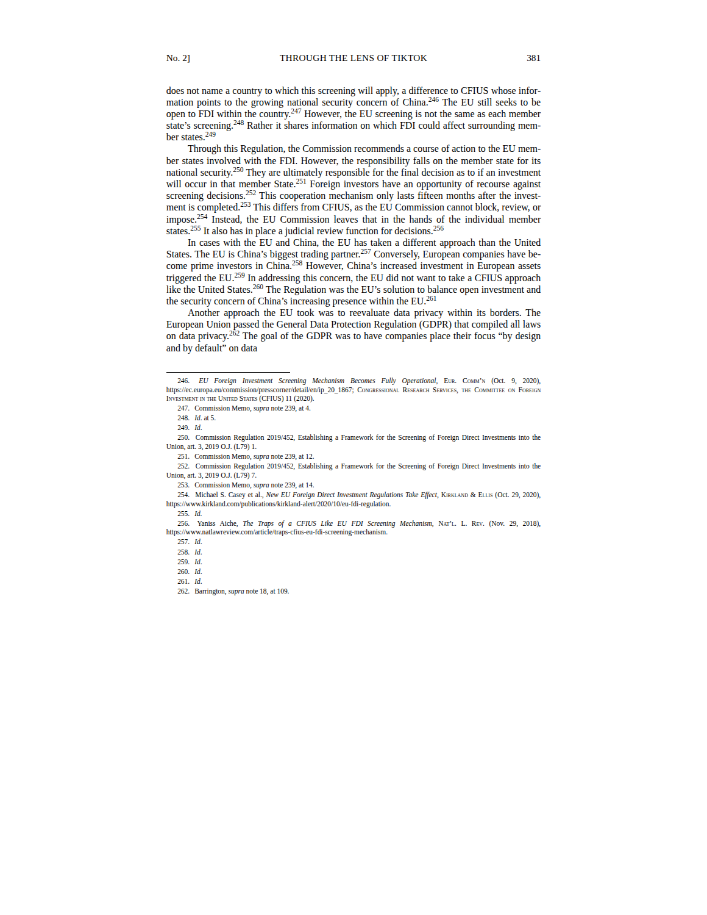No. 2]
THROUGH THE LENS OF TIKTOK
381
does not name a country to which this screening will apply, a difference to CFIUS whose information points to the growing national security concern of China.246 The EU still seeks to be open to FDI within the country.247 However, the EU screening is not the same as each member state’s screening.248 Rather it shares information on which FDI could affect surrounding member states.249
Through this Regulation, the Commission recommends a course of action to the EU member states involved with the FDI. However, the responsibility falls on the member state for its national security.250 They are ultimately responsible for the final decision as to if an investment will occur in that member State.251 Foreign investors have an opportunity of recourse against screening decisions.252 This cooperation mechanism only lasts fifteen months after the investment is completed.253 This differs from CFIUS, as the EU Commission cannot block, review, or impose.254 Instead, the EU Commission leaves that in the hands of the individual member states.255 It also has in place a judicial review function for decisions.256
In cases with the EU and China, the EU has taken a different approach than the United States. The EU is China’s biggest trading partner.257 Conversely, European companies have become prime investors in China.258 However, China’s increased investment in European assets triggered the EU.259 In addressing this concern, the EU did not want to take a CFIUS approach like the United States.260 The Regulation was the EU’s solution to balance open investment and the security concern of China’s increasing presence within the EU.261
Another approach the EU took was to reevaluate data privacy within its borders. The European Union passed the General Data Protection Regulation (GDPR) that compiled all laws on data privacy.262 The goal of the GDPR was to have companies place their focus “by design and by default” on data
246. EU Foreign Investment Screening Mechanism Becomes Fully Operational, Eur. Comm’n (Oct. 9, 2020), https://ec.europa.eu/commission/presscorner/detail/en/ip_20_1867; Congressional Research Services, the Committee on Foreign Investment in the United States (CFIUS) 11 (2020).
247. Commission Memo, supra note 239, at 4.
248. Id. at 5.
249. Id.
250. Commission Regulation 2019/452, Establishing a Framework for the Screening of Foreign Direct Investments into the Union, art. 3, 2019 O.J. (L79) 1.
251. Commission Memo, supra note 239, at 12.
252. Commission Regulation 2019/452, Establishing a Framework for the Screening of Foreign Direct Investments into the Union, art. 3, 2019 O.J. (L79) 7.
253. Commission Memo, supra note 239, at 14.
254. Michael S. Casey et al., New EU Foreign Direct Investment Regulations Take Effect, Kirkland & Ellis (Oct. 29, 2020), https://www.kirkland.com/publications/kirkland-alert/2020/10/eu-fdi-regulation.
255. Id.
256. Yaniss Aiche, The Traps of a CFIUS Like EU FDI Screening Mechanism, Nat’l. L. Rev. (Nov. 29, 2018), https://www.natlawreview.com/article/traps-cfius-eu-fdi-screening-mechanism.
257. Id.
258. Id.
259. Id.
260. Id.
261. Id.
262. Barrington, supra note 18, at 109.